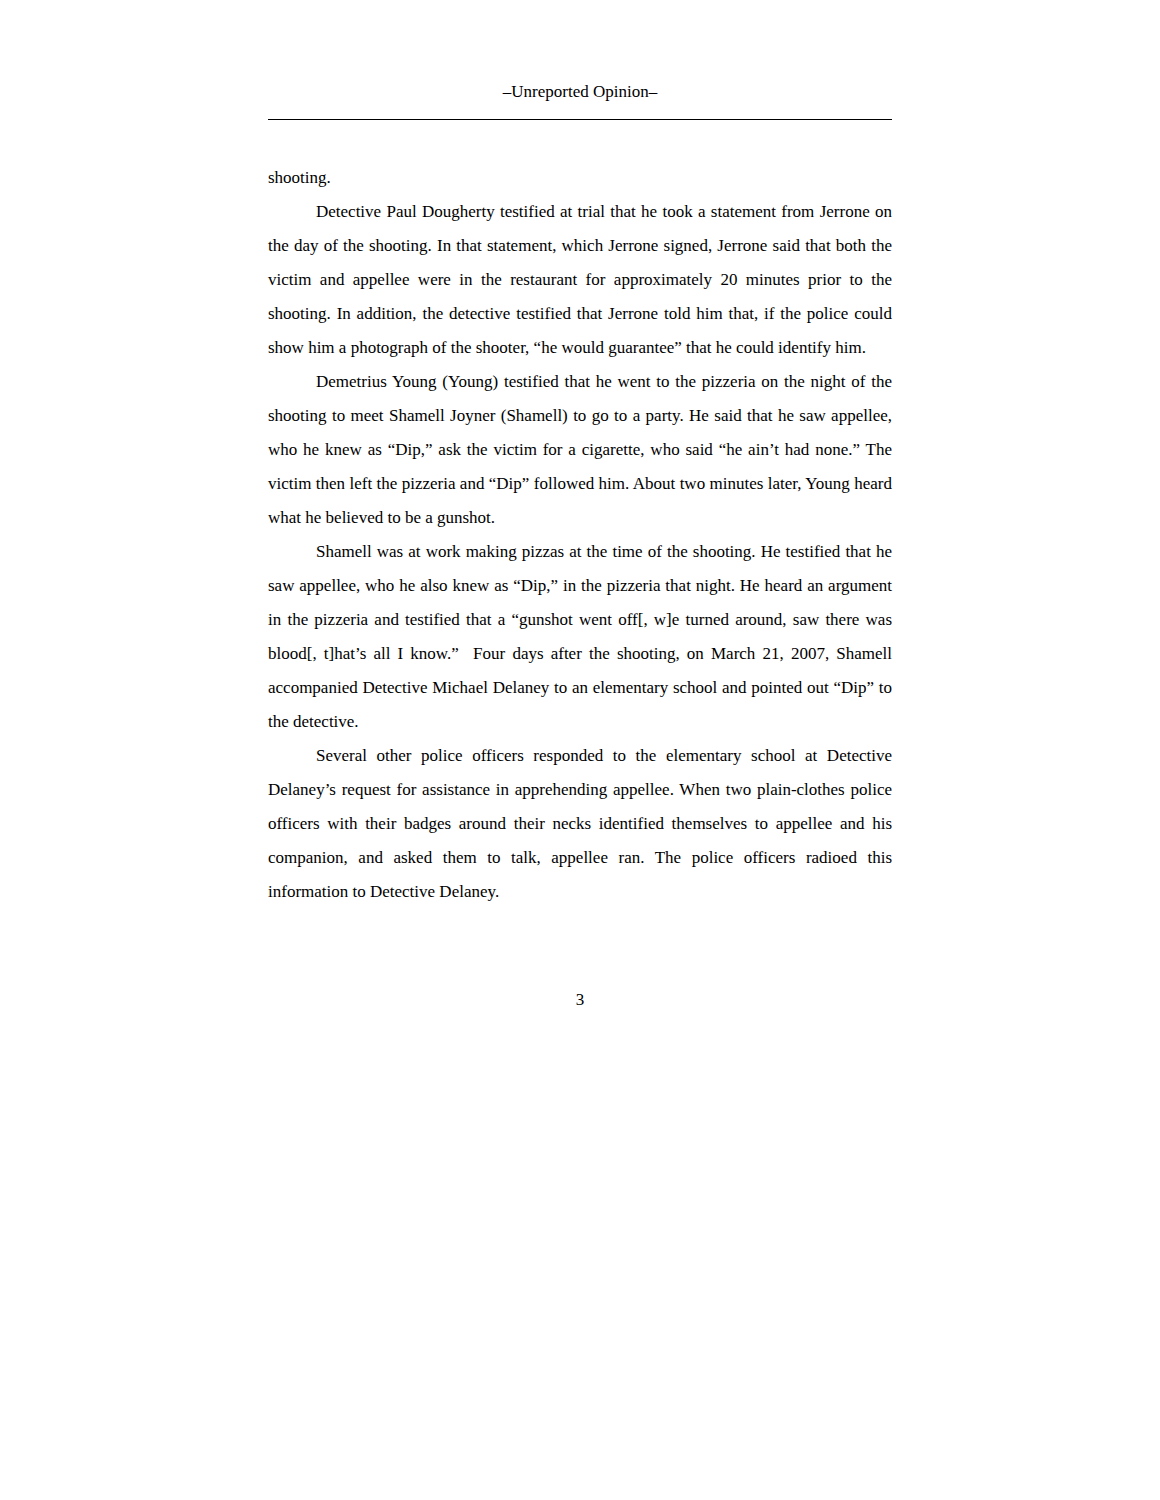–Unreported Opinion–
shooting.
Detective Paul Dougherty testified at trial that he took a statement from Jerrone on the day of the shooting. In that statement, which Jerrone signed, Jerrone said that both the victim and appellee were in the restaurant for approximately 20 minutes prior to the shooting. In addition, the detective testified that Jerrone told him that, if the police could show him a photograph of the shooter, “he would guarantee” that he could identify him.
Demetrius Young (Young) testified that he went to the pizzeria on the night of the shooting to meet Shamell Joyner (Shamell) to go to a party. He said that he saw appellee, who he knew as “Dip,” ask the victim for a cigarette, who said “he ain’t had none.” The victim then left the pizzeria and “Dip” followed him. About two minutes later, Young heard what he believed to be a gunshot.
Shamell was at work making pizzas at the time of the shooting. He testified that he saw appellee, who he also knew as “Dip,” in the pizzeria that night. He heard an argument in the pizzeria and testified that a “gunshot went off[, w]e turned around, saw there was blood[, t]hat’s all I know.” Four days after the shooting, on March 21, 2007, Shamell accompanied Detective Michael Delaney to an elementary school and pointed out “Dip” to the detective.
Several other police officers responded to the elementary school at Detective Delaney’s request for assistance in apprehending appellee. When two plain-clothes police officers with their badges around their necks identified themselves to appellee and his companion, and asked them to talk, appellee ran. The police officers radioed this information to Detective Delaney.
3